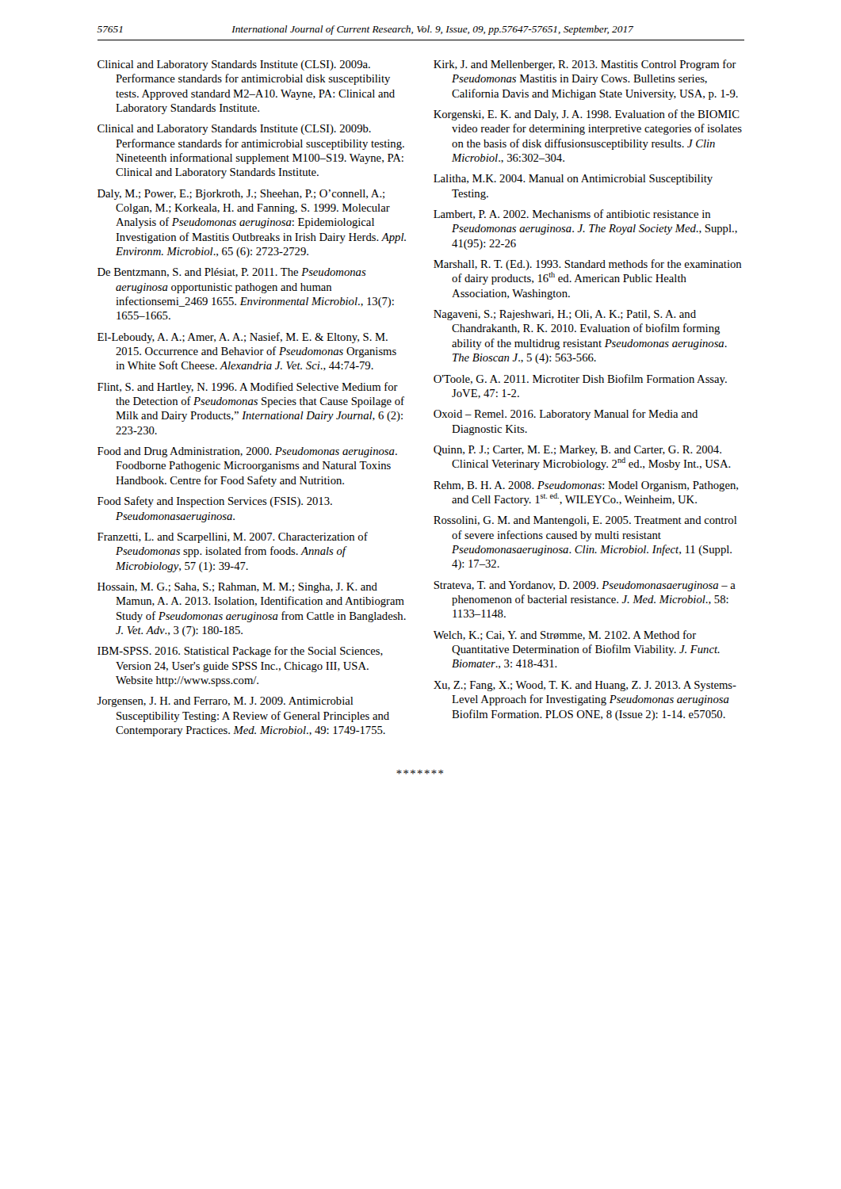57651 International Journal of Current Research, Vol. 9, Issue, 09, pp.57647-57651, September, 2017
Clinical and Laboratory Standards Institute (CLSI). 2009a. Performance standards for antimicrobial disk susceptibility tests. Approved standard M2–A10. Wayne, PA: Clinical and Laboratory Standards Institute.
Clinical and Laboratory Standards Institute (CLSI). 2009b. Performance standards for antimicrobial susceptibility testing. Nineteenth informational supplement M100–S19. Wayne, PA: Clinical and Laboratory Standards Institute.
Daly, M.; Power, E.; Bjorkroth, J.; Sheehan, P.; O’connell, A.; Colgan, M.; Korkeala, H. and Fanning, S. 1999. Molecular Analysis of Pseudomonas aeruginosa: Epidemiological Investigation of Mastitis Outbreaks in Irish Dairy Herds. Appl. Environm. Microbiol., 65 (6): 2723-2729.
De Bentzmann, S. and Plésiat, P. 2011. The Pseudomonas aeruginosa opportunistic pathogen and human infectionsemi_2469 1655. Environmental Microbiol., 13(7): 1655–1665.
El-Leboudy, A. A.; Amer, A. A.; Nasief, M. E. & Eltony, S. M. 2015. Occurrence and Behavior of Pseudomonas Organisms in White Soft Cheese. Alexandria J. Vet. Sci., 44:74-79.
Flint, S. and Hartley, N. 1996. A Modified Selective Medium for the Detection of Pseudomonas Species that Cause Spoilage of Milk and Dairy Products,” International Dairy Journal, 6 (2): 223-230.
Food and Drug Administration, 2000. Pseudomonas aeruginosa. Foodborne Pathogenic Microorganisms and Natural Toxins Handbook. Centre for Food Safety and Nutrition.
Food Safety and Inspection Services (FSIS). 2013. Pseudomonasaeruginosa.
Franzetti, L. and Scarpellini, M. 2007. Characterization of Pseudomonas spp. isolated from foods. Annals of Microbiology, 57 (1): 39-47.
Hossain, M. G.; Saha, S.; Rahman, M. M.; Singha, J. K. and Mamun, A. A. 2013. Isolation, Identification and Antibiogram Study of Pseudomonas aeruginosa from Cattle in Bangladesh. J. Vet. Adv., 3 (7): 180-185.
IBM-SPSS. 2016. Statistical Package for the Social Sciences, Version 24, User's guide SPSS Inc., Chicago III, USA. Website http://www.spss.com/.
Jorgensen, J. H. and Ferraro, M. J. 2009. Antimicrobial Susceptibility Testing: A Review of General Principles and Contemporary Practices. Med. Microbiol., 49: 1749-1755.
Kirk, J. and Mellenberger, R. 2013. Mastitis Control Program for Pseudomonas Mastitis in Dairy Cows. Bulletins series, California Davis and Michigan State University, USA, p. 1-9.
Korgenski, E. K. and Daly, J. A. 1998. Evaluation of the BIOMIC video reader for determining interpretive categories of isolates on the basis of disk diffusionsusceptibility results. J Clin Microbiol., 36:302–304.
Lalitha, M.K. 2004. Manual on Antimicrobial Susceptibility Testing.
Lambert, P. A. 2002. Mechanisms of antibiotic resistance in Pseudomonas aeruginosa. J. The Royal Society Med., Suppl., 41(95): 22-26
Marshall, R. T. (Ed.). 1993. Standard methods for the examination of dairy products, 16th ed. American Public Health Association, Washington.
Nagaveni, S.; Rajeshwari, H.; Oli, A. K.; Patil, S. A. and Chandrakanth, R. K. 2010. Evaluation of biofilm forming ability of the multidrug resistant Pseudomonas aeruginosa. The Bioscan J., 5 (4): 563-566.
O'Toole, G. A. 2011. Microtiter Dish Biofilm Formation Assay. JoVE, 47: 1-2.
Oxoid – Remel. 2016. Laboratory Manual for Media and Diagnostic Kits.
Quinn, P. J.; Carter, M. E.; Markey, B. and Carter, G. R. 2004. Clinical Veterinary Microbiology. 2nd ed., Mosby Int., USA.
Rehm, B. H. A. 2008. Pseudomonas: Model Organism, Pathogen, and Cell Factory. 1st. ed., WILEYCo., Weinheim, UK.
Rossolini, G. M. and Mantengoli, E. 2005. Treatment and control of severe infections caused by multi resistant Pseudomonasaeruginosa. Clin. Microbiol. Infect, 11 (Suppl. 4): 17–32.
Strateva, T. and Yordanov, D. 2009. Pseudomonasaeruginosa – a phenomenon of bacterial resistance. J. Med. Microbiol., 58: 1133–1148.
Welch, K.; Cai, Y. and Strømme, M. 2102. A Method for Quantitative Determination of Biofilm Viability. J. Funct. Biomater., 3: 418-431.
Xu, Z.; Fang, X.; Wood, T. K. and Huang, Z. J. 2013. A Systems-Level Approach for Investigating Pseudomonas aeruginosa Biofilm Formation. PLOS ONE, 8 (Issue 2): 1-14. e57050.
*******